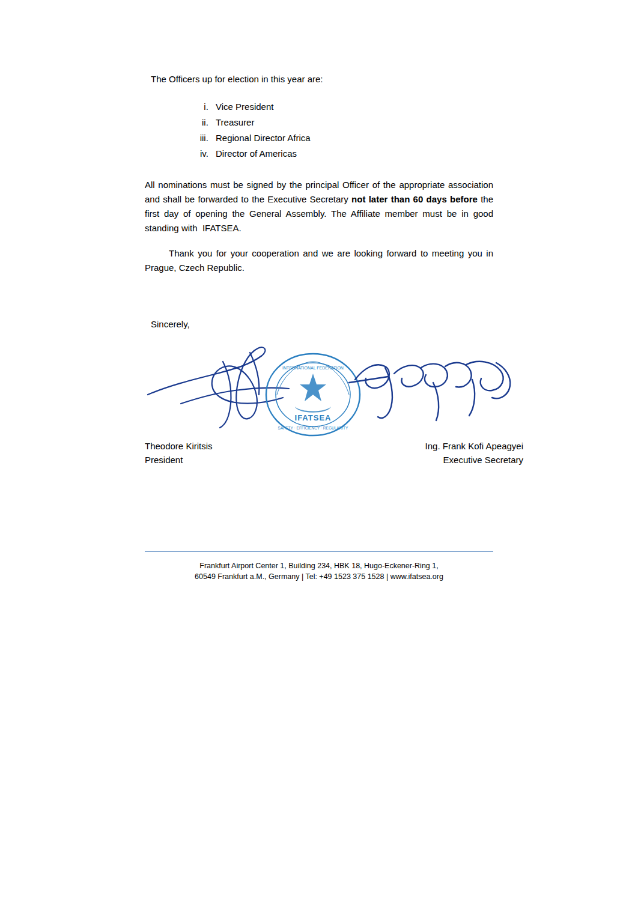The Officers up for election in this year are:
Vice President
Treasurer
Regional Director Africa
Director of Americas
All nominations must be signed by the principal Officer of the appropriate association and shall be forwarded to the Executive Secretary not later than 60 days before the first day of opening the General Assembly. The Affiliate member must be in good standing with IFATSEA.
Thank you for your cooperation and we are looking forward to meeting you in Prague, Czech Republic.
Sincerely,
| IFATSEA INTERNATIONAL FEDERATION SAFETY · EFFICIENCY · REGULARITY Theodore Kiritsis President | Ing. Frank Kofi Apeagyei Executive Secretary |
Frankfurt Airport Center 1, Building 234, HBK 18, Hugo-Eckener-Ring 1,
60549 Frankfurt a.M., Germany | Tel: +49 1523 375 1528 | www.ifatsea.org